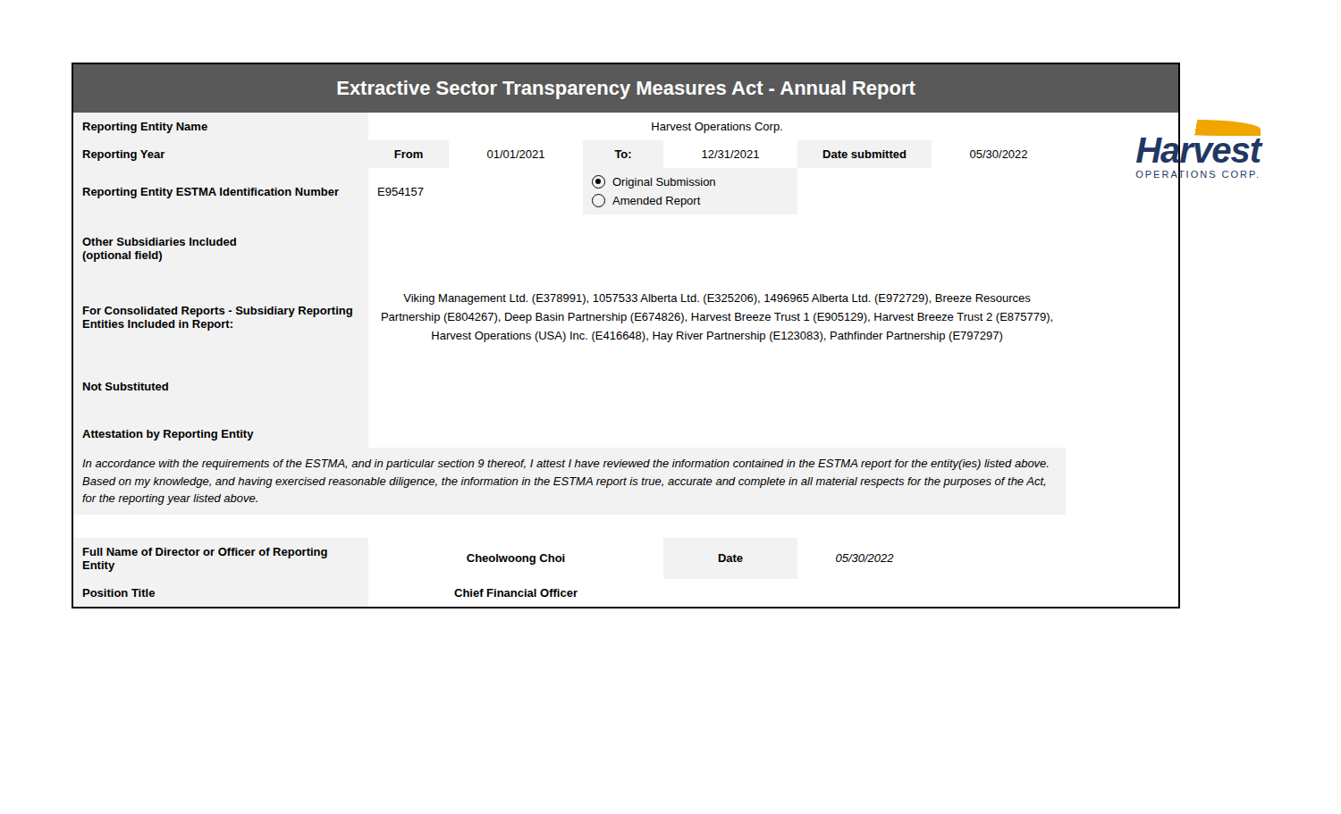Extractive Sector Transparency Measures Act - Annual Report
| Reporting Entity Name | Harvest Operations Corp. | |
| Reporting Year | From | 01/01/2021 | To: | 12/31/2021 | Date submitted | 05/30/2022 | |
| Reporting Entity ESTMA Identification Number | E954157 | Original Submission Amended Report | | | |
| Other Subsidiaries Included (optional field) | | |
| For Consolidated Reports - Subsidiary Reporting Entities Included in Report: | Viking Management Ltd. (E378991), 1057533 Alberta Ltd. (E325206), 1496965 Alberta Ltd. (E972729), Breeze Resources Partnership (E804267), Deep Basin Partnership (E674826), Harvest Breeze Trust 1 (E905129), Harvest Breeze Trust 2 (E875779), Harvest Operations (USA) Inc. (E416648), Hay River Partnership (E123083), Pathfinder Partnership (E797297) | |
| Not Substituted | | |
| Attestation by Reporting Entity | | |
| In accordance with the requirements of the ESTMA, and in particular section 9 thereof, I attest I have reviewed the information contained in the ESTMA report for the entity(ies) listed above. Based on my knowledge, and having exercised reasonable diligence, the information in the ESTMA report is true, accurate and complete in all material respects for the purposes of the Act, for the reporting year listed above. | |
| Full Name of Director or Officer of Reporting Entity | Cheolwoong Choi | Date | 05/30/2022 | | |
| Position Title | Chief Financial Officer | | | | |
Harvest
OPERATIONS CORP.